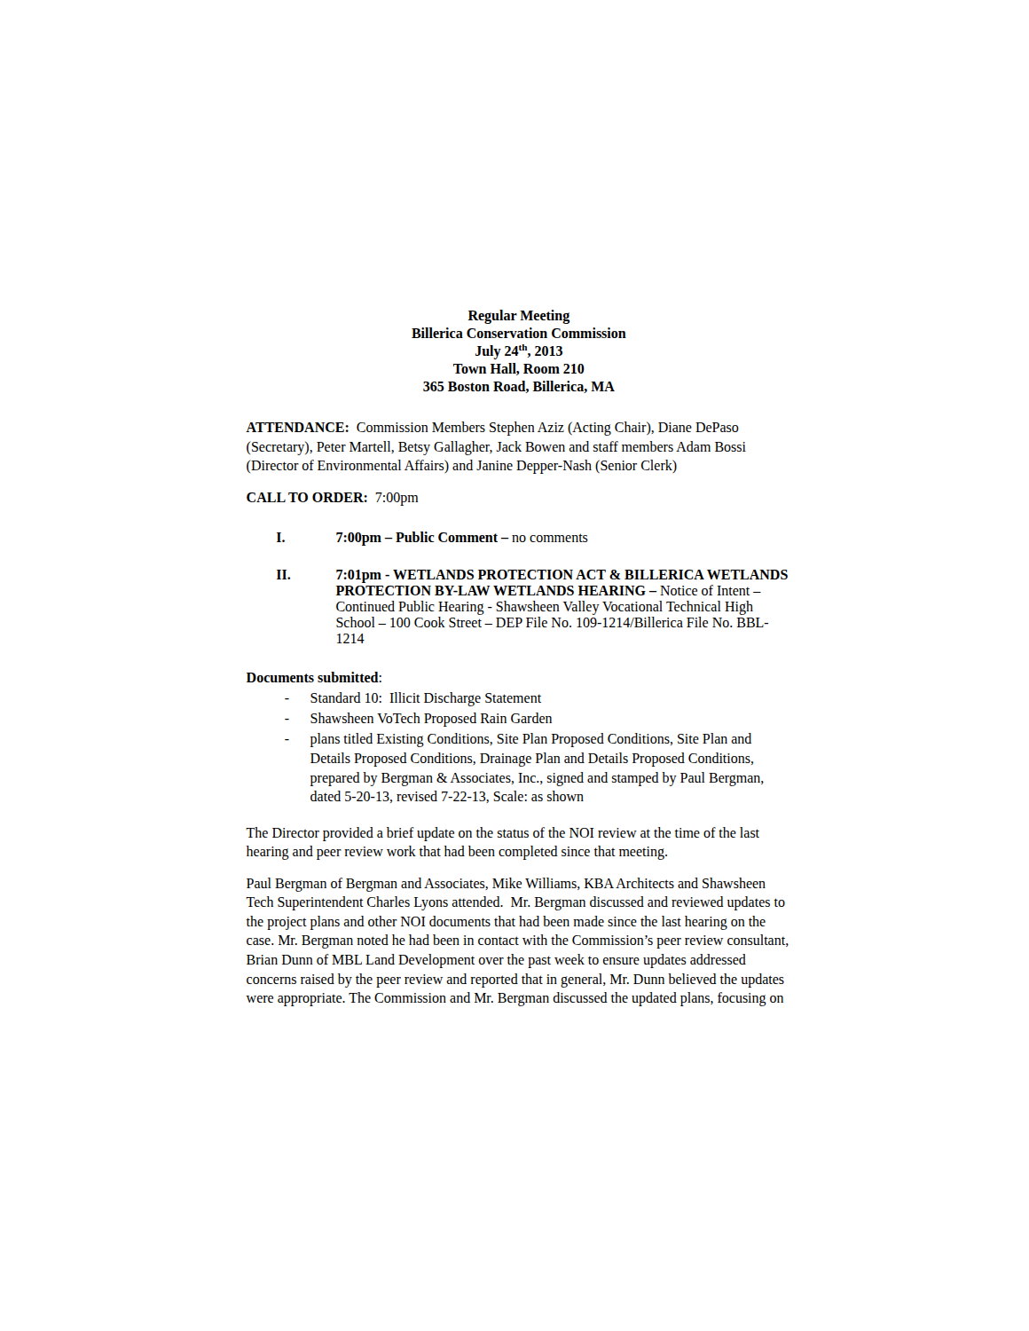Regular Meeting
Billerica Conservation Commission
July 24th, 2013
Town Hall, Room 210
365 Boston Road, Billerica, MA
ATTENDANCE: Commission Members Stephen Aziz (Acting Chair), Diane DePaso (Secretary), Peter Martell, Betsy Gallagher, Jack Bowen and staff members Adam Bossi (Director of Environmental Affairs) and Janine Depper-Nash (Senior Clerk)
CALL TO ORDER: 7:00pm
I. 7:00pm – Public Comment – no comments
II. 7:01pm - WETLANDS PROTECTION ACT & BILLERICA WETLANDS PROTECTION BY-LAW WETLANDS HEARING – Notice of Intent – Continued Public Hearing - Shawsheen Valley Vocational Technical High School – 100 Cook Street – DEP File No. 109-1214/Billerica File No. BBL-1214
Documents submitted:
Standard 10: Illicit Discharge Statement
Shawsheen VoTech Proposed Rain Garden
plans titled Existing Conditions, Site Plan Proposed Conditions, Site Plan and Details Proposed Conditions, Drainage Plan and Details Proposed Conditions, prepared by Bergman & Associates, Inc., signed and stamped by Paul Bergman, dated 5-20-13, revised 7-22-13, Scale: as shown
The Director provided a brief update on the status of the NOI review at the time of the last hearing and peer review work that had been completed since that meeting.
Paul Bergman of Bergman and Associates, Mike Williams, KBA Architects and Shawsheen Tech Superintendent Charles Lyons attended. Mr. Bergman discussed and reviewed updates to the project plans and other NOI documents that had been made since the last hearing on the case. Mr. Bergman noted he had been in contact with the Commission’s peer review consultant, Brian Dunn of MBL Land Development over the past week to ensure updates addressed concerns raised by the peer review and reported that in general, Mr. Dunn believed the updates were appropriate. The Commission and Mr. Bergman discussed the updated plans, focusing on